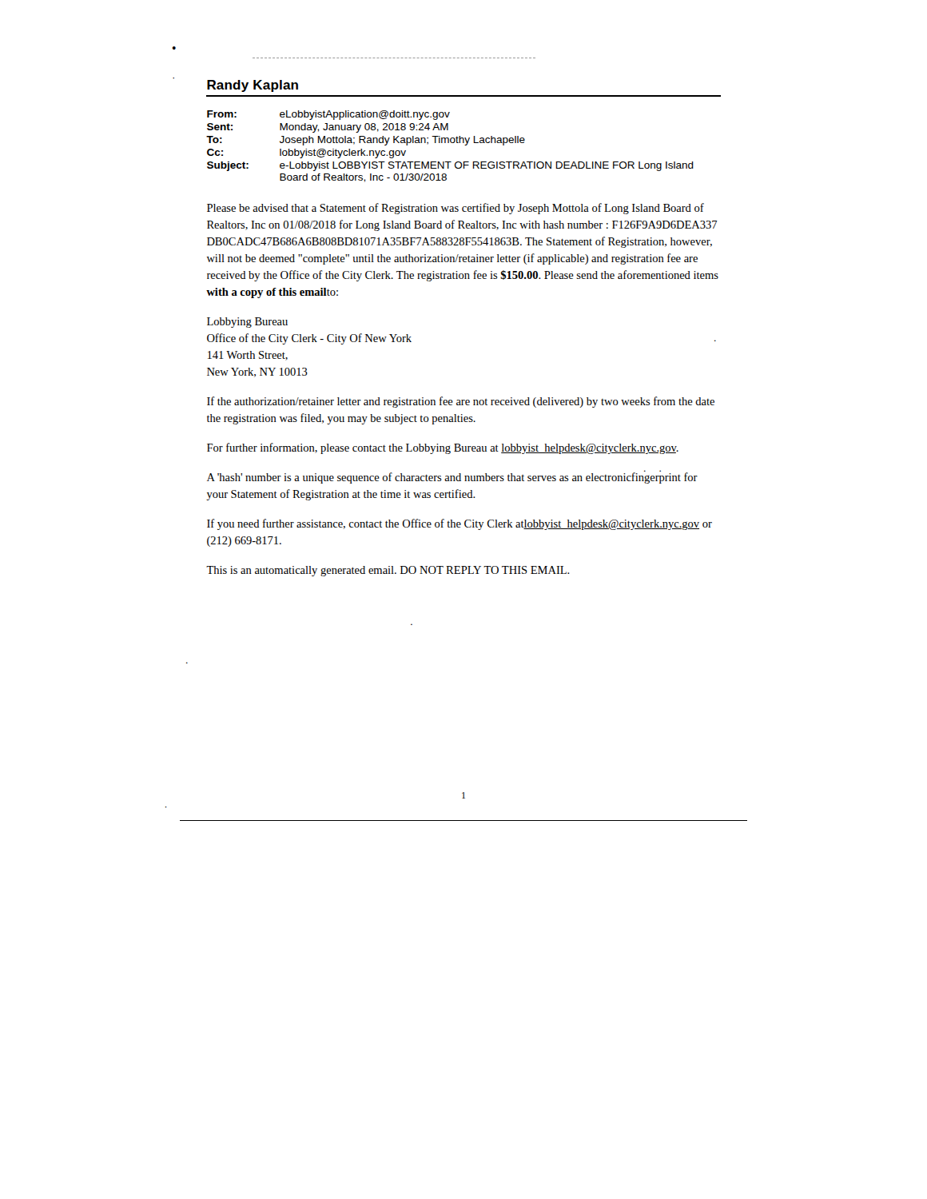•
·
Randy Kaplan
| From: | eLobbyistApplication@doitt.nyc.gov |
| Sent: | Monday, January 08, 2018 9:24 AM |
| To: | Joseph Mottola; Randy Kaplan; Timothy Lachapelle |
| Cc: | lobbyist@cityclerk.nyc.gov |
| Subject: | e-Lobbyist LOBBYIST STATEMENT OF REGISTRATION DEADLINE FOR Long Island Board of Realtors, Inc - 01/30/2018 |
Please be advised that a Statement of Registration was certified by Joseph Mottola of Long Island Board of Realtors, Inc on 01/08/2018 for Long Island Board of Realtors, Inc with hash number : F126F9A9D6DEA337DB0CADC47B686A6B808BD81071A35BF7A588328F5541863B. The Statement of Registration, however, will not be deemed "complete" until the authorization/retainer letter (if applicable) and registration fee are received by the Office of the City Clerk. The registration fee is $150.00. Please send the aforementioned items with a copy of this emailto:
Lobbying Bureau
Office of the City Clerk - City Of New York
141 Worth Street,
New York, NY 10013
If the authorization/retainer letter and registration fee are not received (delivered) by two weeks from the date the registration was filed, you may be subject to penalties.
For further information, please contact the Lobbying Bureau at lobbyist_helpdesk@cityclerk.nyc.gov.
A 'hash' number is a unique sequence of characters and numbers that serves as an electronicfingerprint for your Statement of Registration at the time it was certified.
If you need further assistance, contact the Office of the City Clerk atlobbyist_helpdesk@cityclerk.nyc.gov or (212) 669-8171.
This is an automatically generated email. DO NOT REPLY TO THIS EMAIL.
·
· ·
·
·
1
·